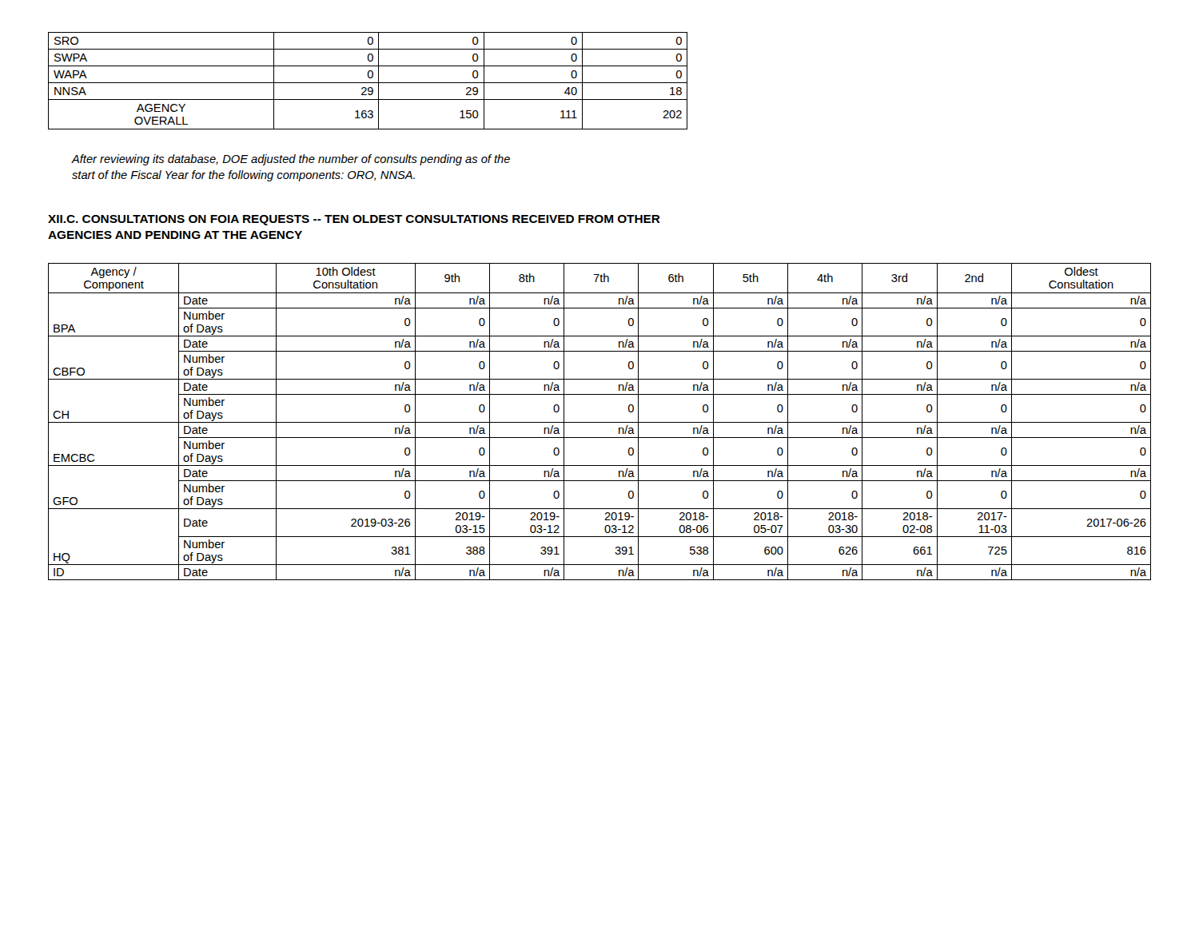| SRO | 0 | 0 | 0 | 0 |
| SWPA | 0 | 0 | 0 | 0 |
| WAPA | 0 | 0 | 0 | 0 |
| NNSA | 29 | 29 | 40 | 18 |
| AGENCY OVERALL | 163 | 150 | 111 | 202 |
After reviewing its database, DOE adjusted the number of consults pending as of the
start of the Fiscal Year for the following components: ORO, NNSA.
XII.C. CONSULTATIONS ON FOIA REQUESTS -- TEN OLDEST CONSULTATIONS RECEIVED FROM OTHER
AGENCIES AND PENDING AT THE AGENCY
| Agency / Component | | 10th Oldest Consultation | 9th | 8th | 7th | 6th | 5th | 4th | 3rd | 2nd | Oldest Consultation |
| --- | --- | --- | --- | --- | --- | --- | --- | --- | --- | --- | --- |
| BPA | Date | n/a | n/a | n/a | n/a | n/a | n/a | n/a | n/a | n/a | n/a |
| Number of Days | 0 | 0 | 0 | 0 | 0 | 0 | 0 | 0 | 0 | 0 |
| CBFO | Date | n/a | n/a | n/a | n/a | n/a | n/a | n/a | n/a | n/a | n/a |
| Number of Days | 0 | 0 | 0 | 0 | 0 | 0 | 0 | 0 | 0 | 0 |
| CH | Date | n/a | n/a | n/a | n/a | n/a | n/a | n/a | n/a | n/a | n/a |
| Number of Days | 0 | 0 | 0 | 0 | 0 | 0 | 0 | 0 | 0 | 0 |
| EMCBC | Date | n/a | n/a | n/a | n/a | n/a | n/a | n/a | n/a | n/a | n/a |
| Number of Days | 0 | 0 | 0 | 0 | 0 | 0 | 0 | 0 | 0 | 0 |
| GFO | Date | n/a | n/a | n/a | n/a | n/a | n/a | n/a | n/a | n/a | n/a |
| Number of Days | 0 | 0 | 0 | 0 | 0 | 0 | 0 | 0 | 0 | 0 |
| HQ | Date | 2019-03-26 | 2019- 03-15 | 2019- 03-12 | 2019- 03-12 | 2018- 08-06 | 2018- 05-07 | 2018- 03-30 | 2018- 02-08 | 2017- 11-03 | 2017-06-26 |
| Number of Days | 381 | 388 | 391 | 391 | 538 | 600 | 626 | 661 | 725 | 816 |
| ID | Date | n/a | n/a | n/a | n/a | n/a | n/a | n/a | n/a | n/a | n/a |